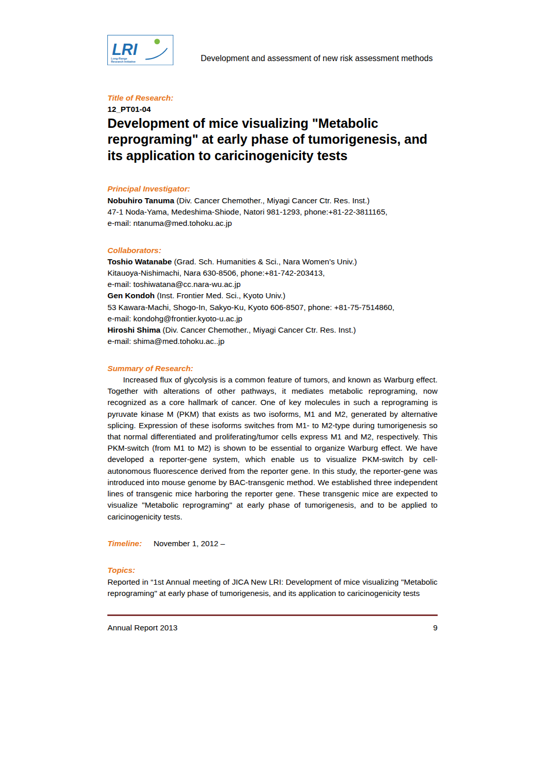LRI Long-Range Research Initiative
Development and assessment of new risk assessment methods
Title of Research:
12_PT01-04
Development of mice visualizing "Metabolic reprograming" at early phase of tumorigenesis, and its application to caricinogenicity tests
Principal Investigator:
Nobuhiro Tanuma (Div. Cancer Chemother., Miyagi Cancer Ctr. Res. Inst.)
47-1 Noda-Yama, Medeshima-Shiode, Natori 981-1293, phone:+81-22-3811165,
e-mail: ntanuma@med.tohoku.ac.jp
Collaborators:
Toshio Watanabe (Grad. Sch. Humanities & Sci., Nara Women’s Univ.)
Kitauoya-Nishimachi, Nara 630-8506, phone:+81-742-203413,
e-mail: toshiwatana@cc.nara-wu.ac.jp
Gen Kondoh (Inst. Frontier Med. Sci., Kyoto Univ.)
53 Kawara-Machi, Shogo-In, Sakyo-Ku, Kyoto 606-8507, phone: +81-75-7514860,
e-mail: kondohg@frontier.kyoto-u.ac.jp
Hiroshi Shima (Div. Cancer Chemother., Miyagi Cancer Ctr. Res. Inst.)
e-mail: shima@med.tohoku.ac..jp
Summary of Research:
Increased flux of glycolysis is a common feature of tumors, and known as Warburg effect. Together with alterations of other pathways, it mediates metabolic reprograming, now recognized as a core hallmark of cancer. One of key molecules in such a reprograming is pyruvate kinase M (PKM) that exists as two isoforms, M1 and M2, generated by alternative splicing. Expression of these isoforms switches from M1- to M2-type during tumorigenesis so that normal differentiated and proliferating/tumor cells express M1 and M2, respectively. This PKM-switch (from M1 to M2) is shown to be essential to organize Warburg effect. We have developed a reporter-gene system, which enable us to visualize PKM-switch by cell-autonomous fluorescence derived from the reporter gene. In this study, the reporter-gene was introduced into mouse genome by BAC-transgenic method. We established three independent lines of transgenic mice harboring the reporter gene. These transgenic mice are expected to visualize "Metabolic reprograming" at early phase of tumorigenesis, and to be applied to caricinogenicity tests.
Timeline: November 1, 2012 –
Topics:
Reported in “1st Annual meeting of JICA New LRI: Development of mice visualizing "Metabolic reprograming" at early phase of tumorigenesis, and its application to caricinogenicity tests
Annual Report 2013 9